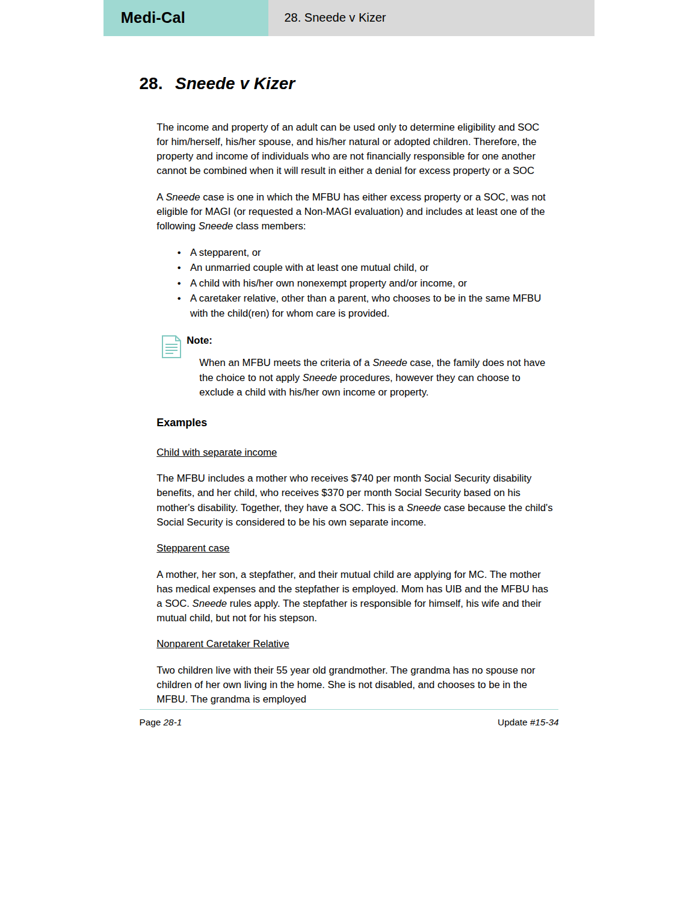Medi-Cal
28. Sneede v Kizer
28. Sneede v Kizer
The income and property of an adult can be used only to determine eligibility and SOC for him/herself, his/her spouse, and his/her natural or adopted children. Therefore, the property and income of individuals who are not financially responsible for one another cannot be combined when it will result in either a denial for excess property or a SOC
A Sneede case is one in which the MFBU has either excess property or a SOC, was not eligible for MAGI (or requested a Non-MAGI evaluation) and includes at least one of the following Sneede class members:
A stepparent, or
An unmarried couple with at least one mutual child, or
A child with his/her own nonexempt property and/or income, or
A caretaker relative, other than a parent, who chooses to be in the same MFBU with the child(ren) for whom care is provided.
Note:
When an MFBU meets the criteria of a Sneede case, the family does not have the choice to not apply Sneede procedures, however they can choose to exclude a child with his/her own income or property.
Examples
Child with separate income
The MFBU includes a mother who receives $740 per month Social Security disability benefits, and her child, who receives $370 per month Social Security based on his mother's disability. Together, they have a SOC. This is a Sneede case because the child's Social Security is considered to be his own separate income.
Stepparent case
A mother, her son, a stepfather, and their mutual child are applying for MC. The mother has medical expenses and the stepfather is employed. Mom has UIB and the MFBU has a SOC. Sneede rules apply. The stepfather is responsible for himself, his wife and their mutual child, but not for his stepson.
Nonparent Caretaker Relative
Two children live with their 55 year old grandmother. The grandma has no spouse nor children of her own living in the home. She is not disabled, and chooses to be in the MFBU. The grandma is employed
Page 28-1
Update #15-34